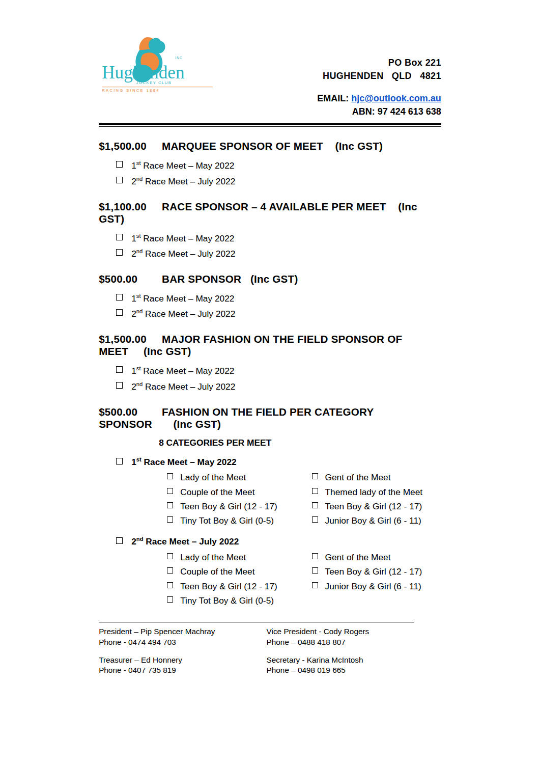Hughenden INC JOCKEY CLUB RACING SINCE 1884
PO Box 221
HUGHENDEN QLD 4821
EMAIL: hjc@outlook.com.au
ABN: 97 424 613 638
$1,500.00 MARQUEE SPONSOR OF MEET (Inc GST)
1st Race Meet – May 2022
2nd Race Meet – July 2022
$1,100.00 RACE SPONSOR – 4 AVAILABLE PER MEET (Inc GST)
1st Race Meet – May 2022
2nd Race Meet – July 2022
$500.00 BAR SPONSOR (Inc GST)
1st Race Meet – May 2022
2nd Race Meet – July 2022
$1,500.00 MAJOR FASHION ON THE FIELD SPONSOR OF MEET (Inc GST)
1st Race Meet – May 2022
2nd Race Meet – July 2022
$500.00 FASHION ON THE FIELD PER CATEGORY SPONSOR (Inc GST)
8 CATEGORIES PER MEET
1st Race Meet – May 2022
Lady of the Meet
Gent of the Meet
Couple of the Meet
Themed lady of the Meet
Teen Boy & Girl (12 - 17)
Teen Boy & Girl (12 - 17)
Tiny Tot Boy & Girl (0-5)
Junior Boy & Girl (6 - 11)
2nd Race Meet – July 2022
Lady of the Meet
Gent of the Meet
Couple of the Meet
Teen Boy & Girl (12 - 17)
Teen Boy & Girl (12 - 17)
Junior Boy & Girl (6 - 11)
Tiny Tot Boy & Girl (0-5)
President – Pip Spencer Machray
Phone - 0474 494 703
Vice President - Cody Rogers
Phone – 0488 418 807
Treasurer – Ed Honnery
Phone - 0407 735 819
Secretary - Karina McIntosh
Phone – 0498 019 665